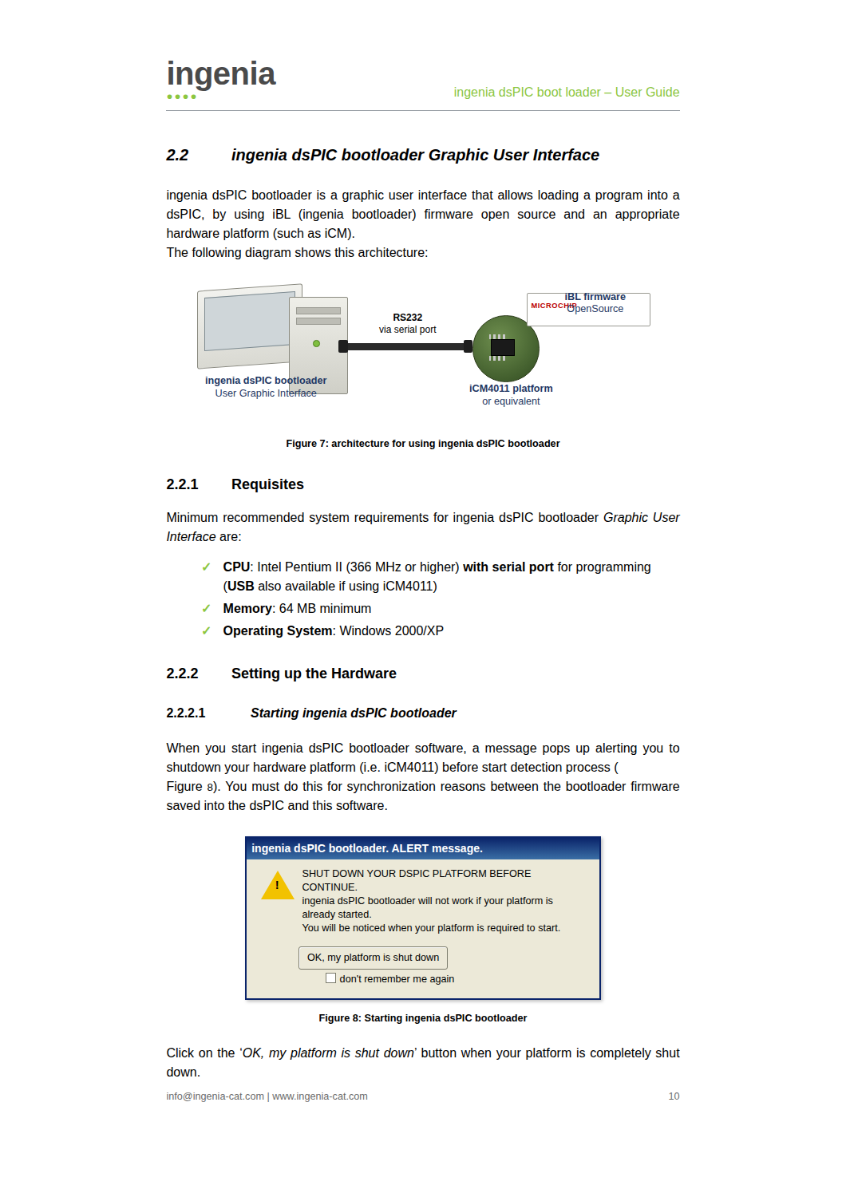ingenia
●●●●
ingenia dsPIC boot loader – User Guide
2.2ingenia dsPIC bootloader Graphic User Interface
ingenia dsPIC bootloader is a graphic user interface that allows loading a program into a dsPIC, by using iBL (ingenia bootloader) firmware open source and an appropriate hardware platform (such as iCM).
The following diagram shows this architecture:
RS232
via serial port
MICROCHIP
iBL firmware
OpenSource
ingenia dsPIC bootloader
User Graphic Interface
iCM4011 platform
or equivalent
Figure 7: architecture for using ingenia dsPIC bootloader
2.2.1 Requisites
Minimum recommended system requirements for ingenia dsPIC bootloader Graphic User Interface are:
CPU: Intel Pentium II (366 MHz or higher) with serial port for programming (USB also available if using iCM4011)
Memory: 64 MB minimum
Operating System: Windows 2000/XP
2.2.2 Setting up the Hardware
2.2.2.1 Starting ingenia dsPIC bootloader
When you start ingenia dsPIC bootloader software, a message pops up alerting you to shutdown your hardware platform (i.e. iCM4011) before start detection process (
Figure 8). You must do this for synchronization reasons between the bootloader firmware saved into the dsPIC and this software.
ingenia dsPIC bootloader. ALERT message.
SHUT DOWN YOUR DSPIC PLATFORM BEFORE CONTINUE.
ingenia dsPIC bootloader will not work if your platform is already started.
You will be noticed when your platform is required to start.
OK, my platform is shut down don't remember me again
Figure 8: Starting ingenia dsPIC bootloader
Click on the ‘OK, my platform is shut down’ button when your platform is completely shut down.
info@ingenia-cat.com | www.ingenia-cat.com 10